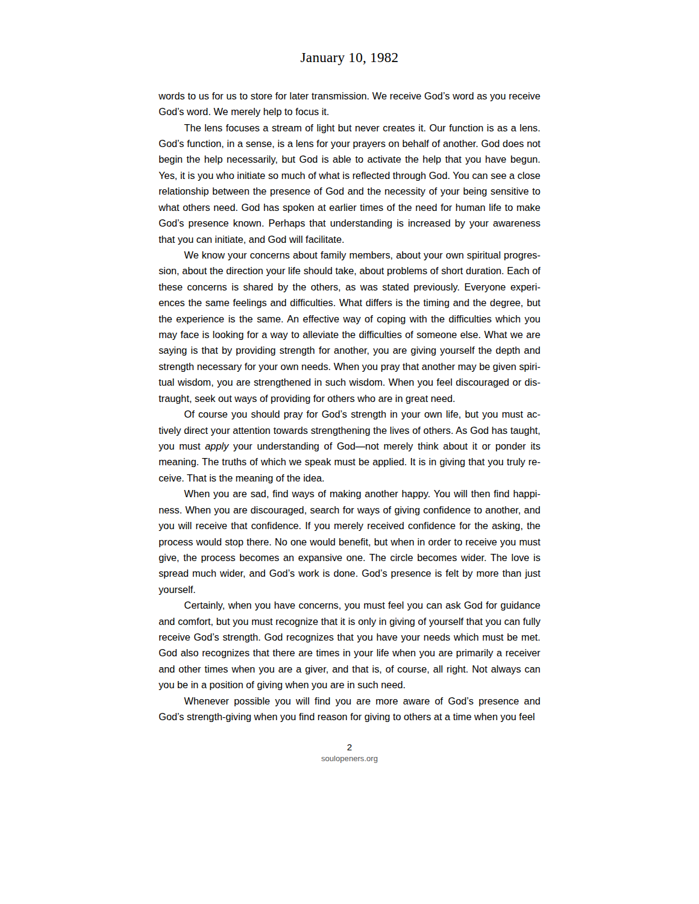January 10, 1982
words to us for us to store for later transmission. We receive God’s word as you receive God’s word. We merely help to focus it.
The lens focuses a stream of light but never creates it. Our function is as a lens. God’s function, in a sense, is a lens for your prayers on behalf of another. God does not begin the help necessarily, but God is able to activate the help that you have begun. Yes, it is you who initiate so much of what is reflected through God. You can see a close relationship between the presence of God and the necessity of your being sensitive to what others need. God has spoken at earlier times of the need for human life to make God’s presence known. Perhaps that understanding is increased by your awareness that you can initiate, and God will facilitate.
We know your concerns about family members, about your own spiritual progression, about the direction your life should take, about problems of short duration. Each of these concerns is shared by the others, as was stated previously. Everyone experiences the same feelings and difficulties. What differs is the timing and the degree, but the experience is the same. An effective way of coping with the difficulties which you may face is looking for a way to alleviate the difficulties of someone else. What we are saying is that by providing strength for another, you are giving yourself the depth and strength necessary for your own needs. When you pray that another may be given spiritual wisdom, you are strengthened in such wisdom. When you feel discouraged or distraught, seek out ways of providing for others who are in great need.
Of course you should pray for God’s strength in your own life, but you must actively direct your attention towards strengthening the lives of others. As God has taught, you must apply your understanding of God—not merely think about it or ponder its meaning. The truths of which we speak must be applied. It is in giving that you truly receive. That is the meaning of the idea.
When you are sad, find ways of making another happy. You will then find happiness. When you are discouraged, search for ways of giving confidence to another, and you will receive that confidence. If you merely received confidence for the asking, the process would stop there. No one would benefit, but when in order to receive you must give, the process becomes an expansive one. The circle becomes wider. The love is spread much wider, and God’s work is done. God’s presence is felt by more than just yourself.
Certainly, when you have concerns, you must feel you can ask God for guidance and comfort, but you must recognize that it is only in giving of yourself that you can fully receive God’s strength. God recognizes that you have your needs which must be met. God also recognizes that there are times in your life when you are primarily a receiver and other times when you are a giver, and that is, of course, all right. Not always can you be in a position of giving when you are in such need.
Whenever possible you will find you are more aware of God’s presence and God’s strength-giving when you find reason for giving to others at a time when you feel
2
soulopeners.org